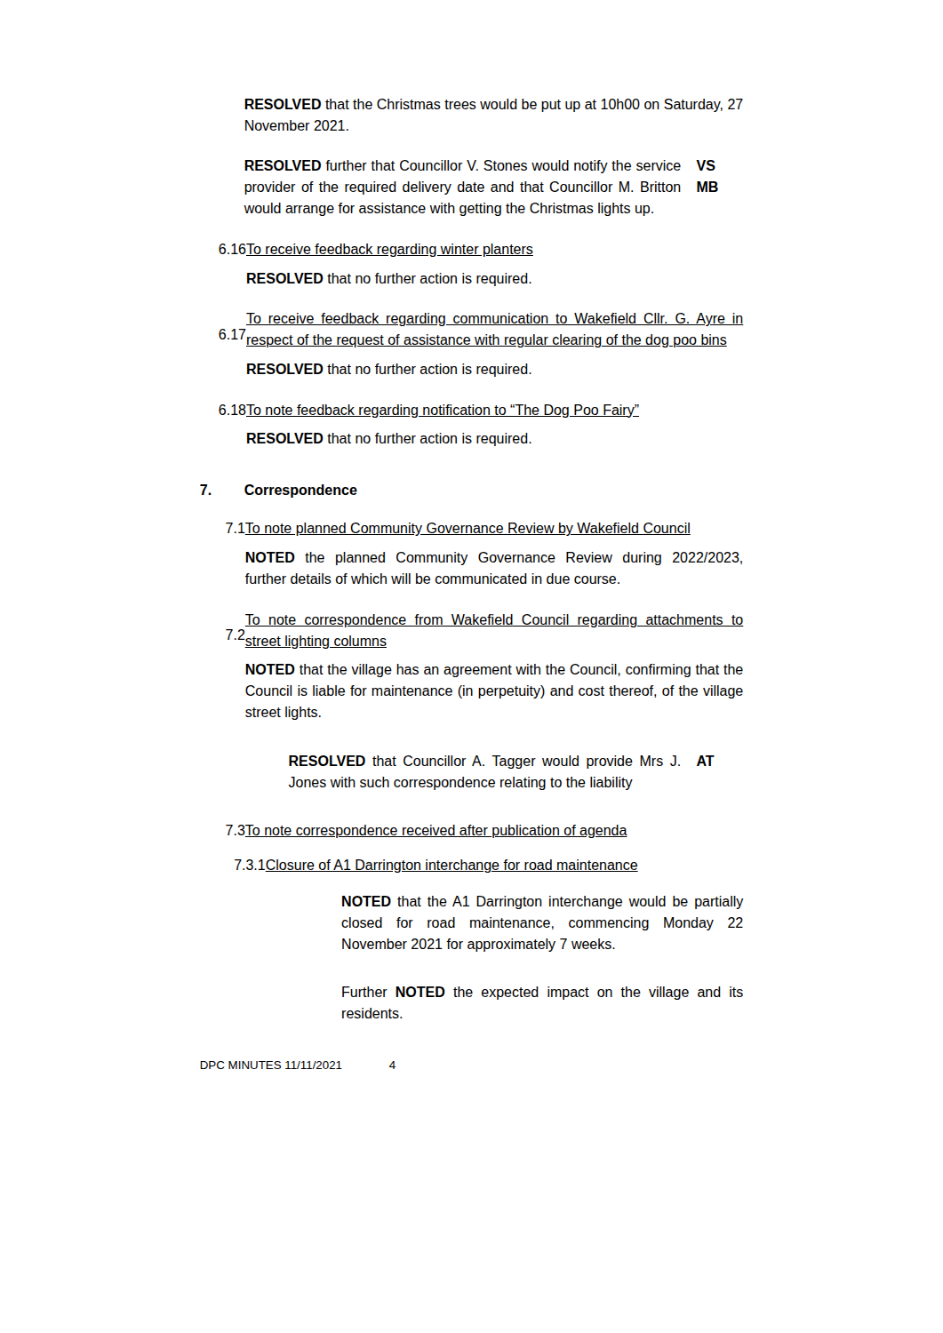RESOLVED that the Christmas trees would be put up at 10h00 on Saturday, 27 November 2021.
RESOLVED further that Councillor V. Stones would notify the service provider of the required delivery date and that Councillor M. Britton would arrange for assistance with getting the Christmas lights up.
VS
MB
6.16
To receive feedback regarding winter planters
RESOLVED that no further action is required.
6.17
To receive feedback regarding communication to Wakefield Cllr. G. Ayre in respect of the request of assistance with regular clearing of the dog poo bins
RESOLVED that no further action is required.
6.18
To note feedback regarding notification to “The Dog Poo Fairy”
RESOLVED that no further action is required.
7.
Correspondence
7.1
To note planned Community Governance Review by Wakefield Council
NOTED the planned Community Governance Review during 2022/2023, further details of which will be communicated in due course.
7.2
To note correspondence from Wakefield Council regarding attachments to street lighting columns
NOTED that the village has an agreement with the Council, confirming that the Council is liable for maintenance (in perpetuity) and cost thereof, of the village street lights.
RESOLVED that Councillor A. Tagger would provide Mrs J. Jones with such correspondence relating to the liability
AT
7.3
To note correspondence received after publication of agenda
7.3.1
Closure of A1 Darrington interchange for road maintenance
NOTED that the A1 Darrington interchange would be partially closed for road maintenance, commencing Monday 22 November 2021 for approximately 7 weeks.
Further NOTED the expected impact on the village and its residents.
DPC MINUTES 11/11/2021 4